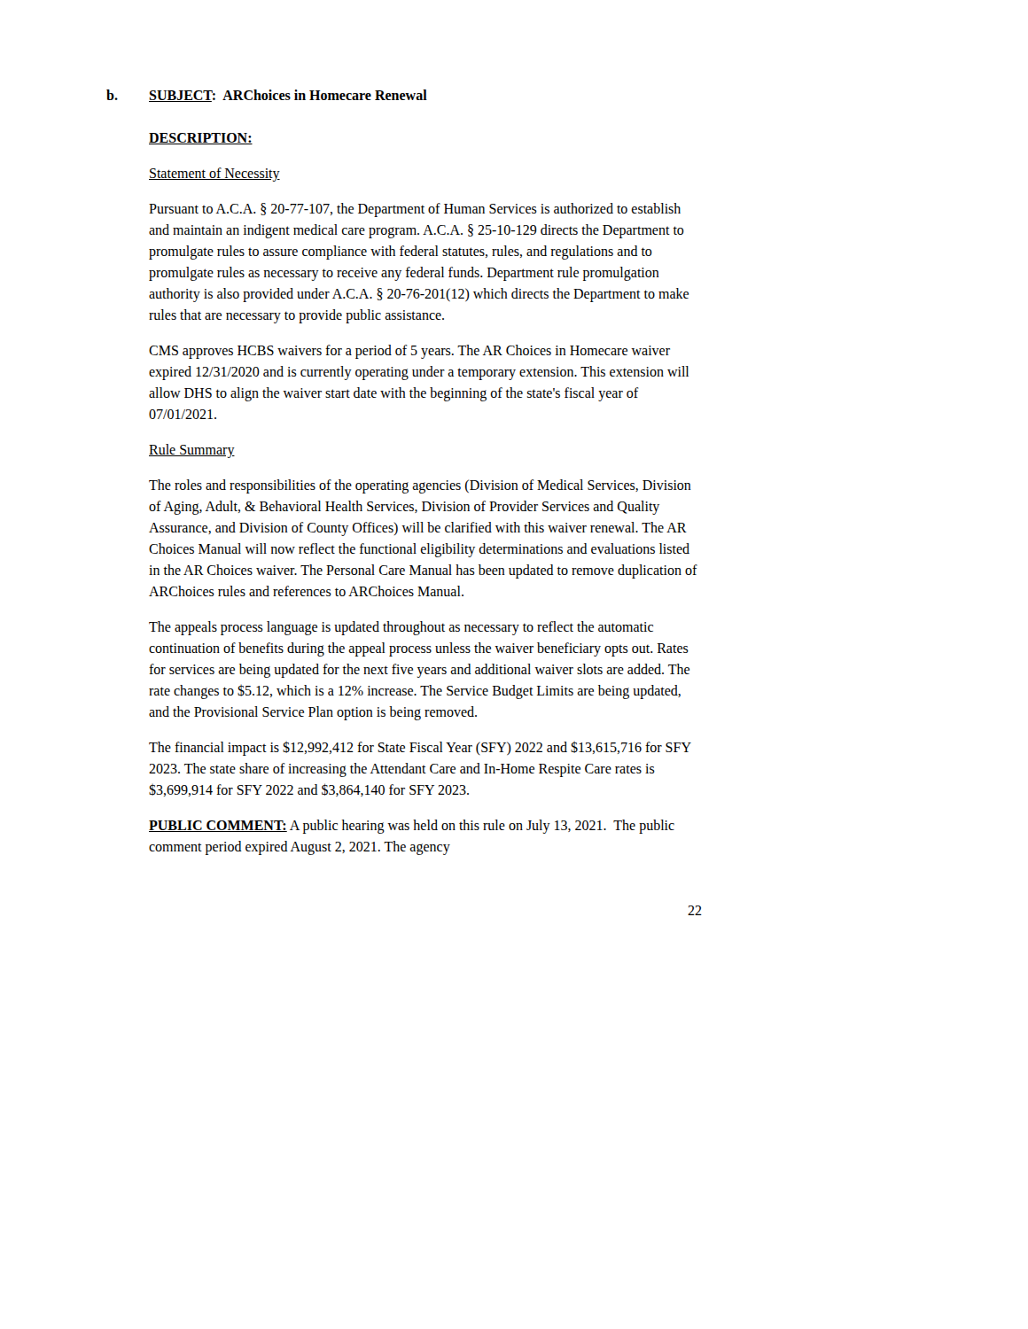b.
SUBJECT: ARChoices in Homecare Renewal
DESCRIPTION:
Statement of Necessity
Pursuant to A.C.A. § 20-77-107, the Department of Human Services is authorized to establish and maintain an indigent medical care program. A.C.A. § 25-10-129 directs the Department to promulgate rules to assure compliance with federal statutes, rules, and regulations and to promulgate rules as necessary to receive any federal funds. Department rule promulgation authority is also provided under A.C.A. § 20-76-201(12) which directs the Department to make rules that are necessary to provide public assistance.
CMS approves HCBS waivers for a period of 5 years. The AR Choices in Homecare waiver expired 12/31/2020 and is currently operating under a temporary extension. This extension will allow DHS to align the waiver start date with the beginning of the state's fiscal year of 07/01/2021.
Rule Summary
The roles and responsibilities of the operating agencies (Division of Medical Services, Division of Aging, Adult, & Behavioral Health Services, Division of Provider Services and Quality Assurance, and Division of County Offices) will be clarified with this waiver renewal. The AR Choices Manual will now reflect the functional eligibility determinations and evaluations listed in the AR Choices waiver. The Personal Care Manual has been updated to remove duplication of ARChoices rules and references to ARChoices Manual.
The appeals process language is updated throughout as necessary to reflect the automatic continuation of benefits during the appeal process unless the waiver beneficiary opts out. Rates for services are being updated for the next five years and additional waiver slots are added. The rate changes to $5.12, which is a 12% increase. The Service Budget Limits are being updated, and the Provisional Service Plan option is being removed.
The financial impact is $12,992,412 for State Fiscal Year (SFY) 2022 and $13,615,716 for SFY 2023. The state share of increasing the Attendant Care and In-Home Respite Care rates is $3,699,914 for SFY 2022 and $3,864,140 for SFY 2023.
PUBLIC COMMENT: A public hearing was held on this rule on July 13, 2021. The public comment period expired August 2, 2021. The agency
22